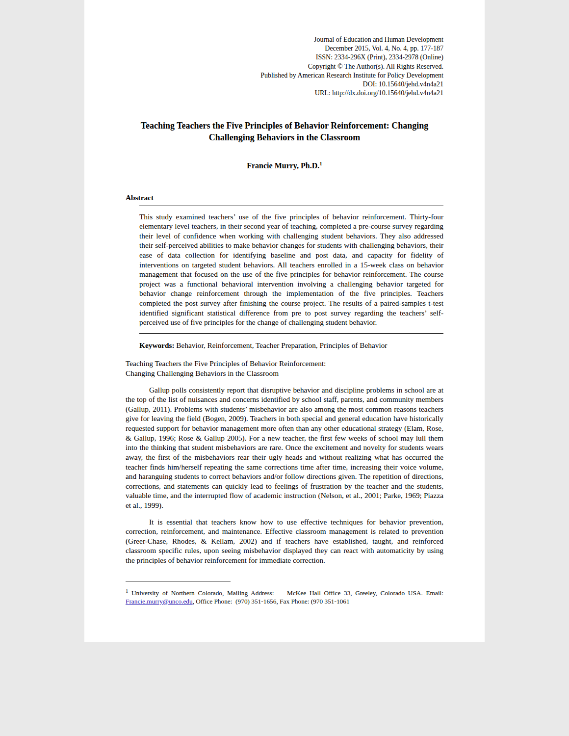Journal of Education and Human Development
December 2015, Vol. 4, No. 4, pp. 177-187
ISSN: 2334-296X (Print), 2334-2978 (Online)
Copyright © The Author(s). All Rights Reserved.
Published by American Research Institute for Policy Development
DOI: 10.15640/jehd.v4n4a21
URL: http://dx.doi.org/10.15640/jehd.v4n4a21
Teaching Teachers the Five Principles of Behavior Reinforcement: Changing Challenging Behaviors in the Classroom
Francie Murry, Ph.D.1
Abstract
This study examined teachers’ use of the five principles of behavior reinforcement. Thirty-four elementary level teachers, in their second year of teaching, completed a pre-course survey regarding their level of confidence when working with challenging student behaviors. They also addressed their self-perceived abilities to make behavior changes for students with challenging behaviors, their ease of data collection for identifying baseline and post data, and capacity for fidelity of interventions on targeted student behaviors. All teachers enrolled in a 15-week class on behavior management that focused on the use of the five principles for behavior reinforcement. The course project was a functional behavioral intervention involving a challenging behavior targeted for behavior change reinforcement through the implementation of the five principles. Teachers completed the post survey after finishing the course project. The results of a paired-samples t-test identified significant statistical difference from pre to post survey regarding the teachers’ self-perceived use of five principles for the change of challenging student behavior.
Keywords: Behavior, Reinforcement, Teacher Preparation, Principles of Behavior
Teaching Teachers the Five Principles of Behavior Reinforcement:
Changing Challenging Behaviors in the Classroom
Gallup polls consistently report that disruptive behavior and discipline problems in school are at the top of the list of nuisances and concerns identified by school staff, parents, and community members (Gallup, 2011). Problems with students’ misbehavior are also among the most common reasons teachers give for leaving the field (Bogen, 2009). Teachers in both special and general education have historically requested support for behavior management more often than any other educational strategy (Elam, Rose, & Gallup, 1996; Rose & Gallup 2005). For a new teacher, the first few weeks of school may lull them into the thinking that student misbehaviors are rare. Once the excitement and novelty for students wears away, the first of the misbehaviors rear their ugly heads and without realizing what has occurred the teacher finds him/herself repeating the same corrections time after time, increasing their voice volume, and haranguing students to correct behaviors and/or follow directions given. The repetition of directions, corrections, and statements can quickly lead to feelings of frustration by the teacher and the students, valuable time, and the interrupted flow of academic instruction (Nelson, et al., 2001; Parke, 1969; Piazza et al., 1999).
It is essential that teachers know how to use effective techniques for behavior prevention, correction, reinforcement, and maintenance. Effective classroom management is related to prevention (Greer-Chase, Rhodes, & Kellam, 2002) and if teachers have established, taught, and reinforced classroom specific rules, upon seeing misbehavior displayed they can react with automaticity by using the principles of behavior reinforcement for immediate correction.
1 University of Northern Colorado, Mailing Address: McKee Hall Office 33, Greeley, Colorado USA. Email: Francie.murry@unco.edu, Office Phone: (970) 351-1656, Fax Phone: (970 351-1061